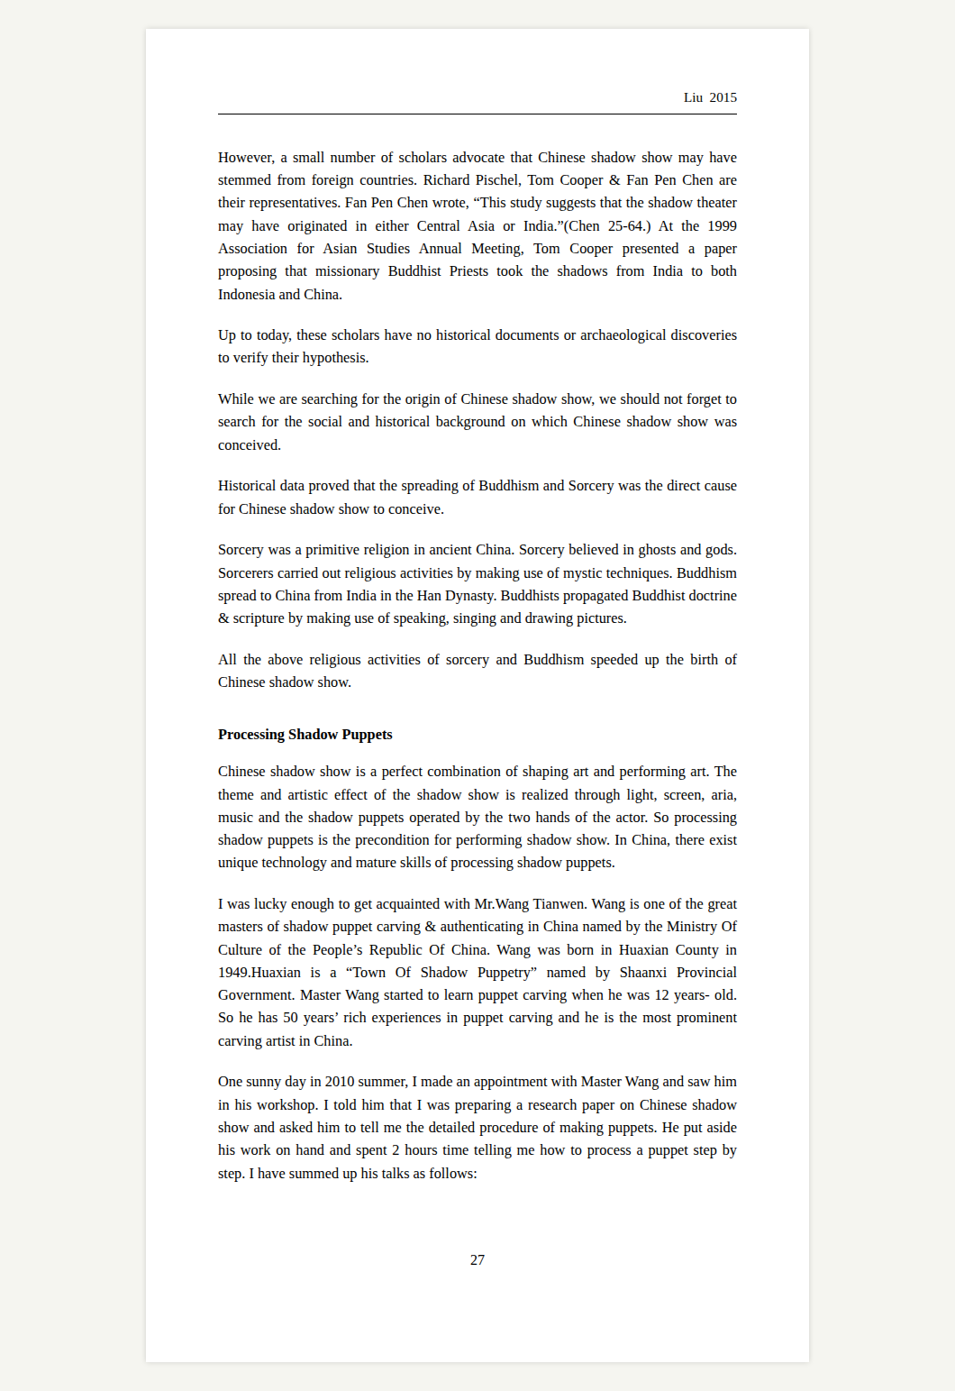Liu 2015
However, a small number of scholars advocate that Chinese shadow show may have stemmed from foreign countries. Richard Pischel, Tom Cooper & Fan Pen Chen are their representatives. Fan Pen Chen wrote, “This study suggests that the shadow theater may have originated in either Central Asia or India.”(Chen 25-64.) At the 1999 Association for Asian Studies Annual Meeting, Tom Cooper presented a paper proposing that missionary Buddhist Priests took the shadows from India to both Indonesia and China.
Up to today, these scholars have no historical documents or archaeological discoveries to verify their hypothesis.
While we are searching for the origin of Chinese shadow show, we should not forget to search for the social and historical background on which Chinese shadow show was conceived.
Historical data proved that the spreading of Buddhism and Sorcery was the direct cause for Chinese shadow show to conceive.
Sorcery was a primitive religion in ancient China. Sorcery believed in ghosts and gods. Sorcerers carried out religious activities by making use of mystic techniques. Buddhism spread to China from India in the Han Dynasty. Buddhists propagated Buddhist doctrine & scripture by making use of speaking, singing and drawing pictures.
All the above religious activities of sorcery and Buddhism speeded up the birth of Chinese shadow show.
Processing Shadow Puppets
Chinese shadow show is a perfect combination of shaping art and performing art. The theme and artistic effect of the shadow show is realized through light, screen, aria, music and the shadow puppets operated by the two hands of the actor. So processing shadow puppets is the precondition for performing shadow show. In China, there exist unique technology and mature skills of processing shadow puppets.
I was lucky enough to get acquainted with Mr.Wang Tianwen. Wang is one of the great masters of shadow puppet carving & authenticating in China named by the Ministry Of Culture of the People’s Republic Of China. Wang was born in Huaxian County in 1949.Huaxian is a “Town Of Shadow Puppetry” named by Shaanxi Provincial Government. Master Wang started to learn puppet carving when he was 12 years- old. So he has 50 years’ rich experiences in puppet carving and he is the most prominent carving artist in China.
One sunny day in 2010 summer, I made an appointment with Master Wang and saw him in his workshop. I told him that I was preparing a research paper on Chinese shadow show and asked him to tell me the detailed procedure of making puppets. He put aside his work on hand and spent 2 hours time telling me how to process a puppet step by step. I have summed up his talks as follows:
27